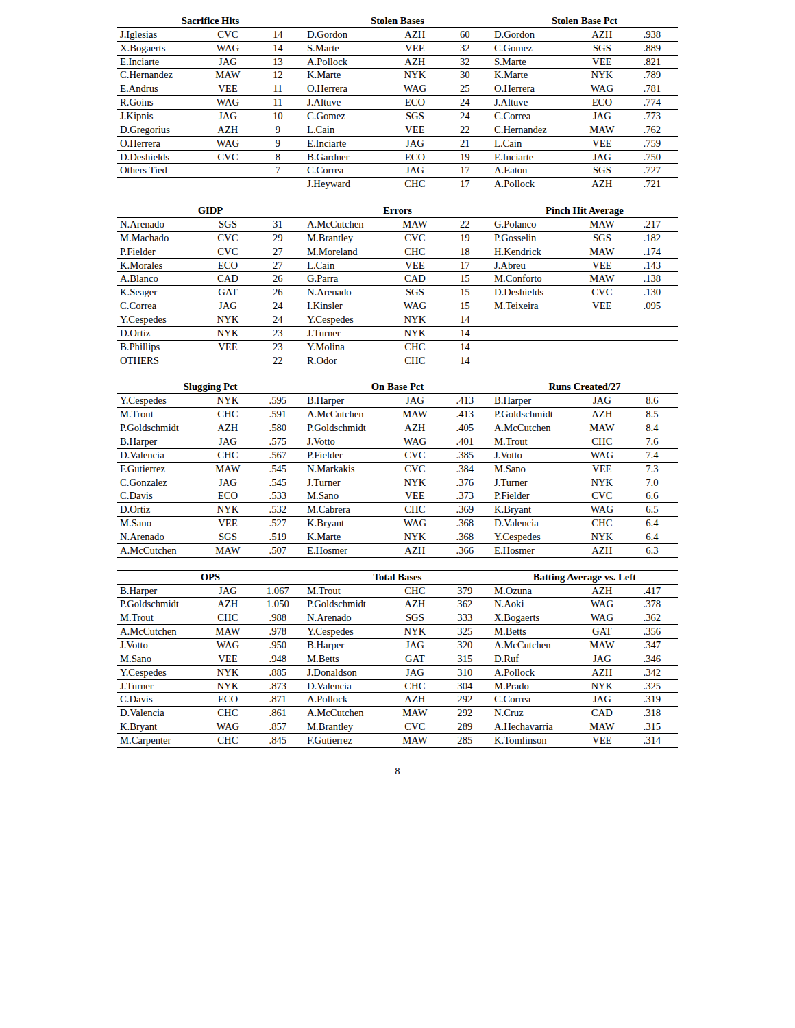| Sacrifice Hits | Stolen Bases | Stolen Base Pct |
| --- | --- | --- |
| J.Iglesias | CVC | 14 | D.Gordon | AZH | 60 | D.Gordon | AZH | .938 |
| X.Bogaerts | WAG | 14 | S.Marte | VEE | 32 | C.Gomez | SGS | .889 |
| E.Inciarte | JAG | 13 | A.Pollock | AZH | 32 | S.Marte | VEE | .821 |
| C.Hernandez | MAW | 12 | K.Marte | NYK | 30 | K.Marte | NYK | .789 |
| E.Andrus | VEE | 11 | O.Herrera | WAG | 25 | O.Herrera | WAG | .781 |
| R.Goins | WAG | 11 | J.Altuve | ECO | 24 | J.Altuve | ECO | .774 |
| J.Kipnis | JAG | 10 | C.Gomez | SGS | 24 | C.Correa | JAG | .773 |
| D.Gregorius | AZH | 9 | L.Cain | VEE | 22 | C.Hernandez | MAW | .762 |
| O.Herrera | WAG | 9 | E.Inciarte | JAG | 21 | L.Cain | VEE | .759 |
| D.Deshields | CVC | 8 | B.Gardner | ECO | 19 | E.Inciarte | JAG | .750 |
| Others Tied | | 7 | C.Correa | JAG | 17 | A.Eaton | SGS | .727 |
| | | | J.Heyward | CHC | 17 | A.Pollock | AZH | .721 |
| GIDP | Errors | Pinch Hit Average |
| --- | --- | --- |
| N.Arenado | SGS | 31 | A.McCutchen | MAW | 22 | G.Polanco | MAW | .217 |
| M.Machado | CVC | 29 | M.Brantley | CVC | 19 | P.Gosselin | SGS | .182 |
| P.Fielder | CVC | 27 | M.Moreland | CHC | 18 | H.Kendrick | MAW | .174 |
| K.Morales | ECO | 27 | L.Cain | VEE | 17 | J.Abreu | VEE | .143 |
| A.Blanco | CAD | 26 | G.Parra | CAD | 15 | M.Conforto | MAW | .138 |
| K.Seager | GAT | 26 | N.Arenado | SGS | 15 | D.Deshields | CVC | .130 |
| C.Correa | JAG | 24 | I.Kinsler | WAG | 15 | M.Teixeira | VEE | .095 |
| Y.Cespedes | NYK | 24 | Y.Cespedes | NYK | 14 | | | |
| D.Ortiz | NYK | 23 | J.Turner | NYK | 14 | | | |
| B.Phillips | VEE | 23 | Y.Molina | CHC | 14 | | | |
| OTHERS | | 22 | R.Odor | CHC | 14 | | | |
| Slugging Pct | On Base Pct | Runs Created/27 |
| --- | --- | --- |
| Y.Cespedes | NYK | .595 | B.Harper | JAG | .413 | B.Harper | JAG | 8.6 |
| M.Trout | CHC | .591 | A.McCutchen | MAW | .413 | P.Goldschmidt | AZH | 8.5 |
| P.Goldschmidt | AZH | .580 | P.Goldschmidt | AZH | .405 | A.McCutchen | MAW | 8.4 |
| B.Harper | JAG | .575 | J.Votto | WAG | .401 | M.Trout | CHC | 7.6 |
| D.Valencia | CHC | .567 | P.Fielder | CVC | .385 | J.Votto | WAG | 7.4 |
| F.Gutierrez | MAW | .545 | N.Markakis | CVC | .384 | M.Sano | VEE | 7.3 |
| C.Gonzalez | JAG | .545 | J.Turner | NYK | .376 | J.Turner | NYK | 7.0 |
| C.Davis | ECO | .533 | M.Sano | VEE | .373 | P.Fielder | CVC | 6.6 |
| D.Ortiz | NYK | .532 | M.Cabrera | CHC | .369 | K.Bryant | WAG | 6.5 |
| M.Sano | VEE | .527 | K.Bryant | WAG | .368 | D.Valencia | CHC | 6.4 |
| N.Arenado | SGS | .519 | K.Marte | NYK | .368 | Y.Cespedes | NYK | 6.4 |
| A.McCutchen | MAW | .507 | E.Hosmer | AZH | .366 | E.Hosmer | AZH | 6.3 |
| OPS | Total Bases | Batting Average vs. Left |
| --- | --- | --- |
| B.Harper | JAG | 1.067 | M.Trout | CHC | 379 | M.Ozuna | AZH | .417 |
| P.Goldschmidt | AZH | 1.050 | P.Goldschmidt | AZH | 362 | N.Aoki | WAG | .378 |
| M.Trout | CHC | .988 | N.Arenado | SGS | 333 | X.Bogaerts | WAG | .362 |
| A.McCutchen | MAW | .978 | Y.Cespedes | NYK | 325 | M.Betts | GAT | .356 |
| J.Votto | WAG | .950 | B.Harper | JAG | 320 | A.McCutchen | MAW | .347 |
| M.Sano | VEE | .948 | M.Betts | GAT | 315 | D.Ruf | JAG | .346 |
| Y.Cespedes | NYK | .885 | J.Donaldson | JAG | 310 | A.Pollock | AZH | .342 |
| J.Turner | NYK | .873 | D.Valencia | CHC | 304 | M.Prado | NYK | .325 |
| C.Davis | ECO | .871 | A.Pollock | AZH | 292 | C.Correa | JAG | .319 |
| D.Valencia | CHC | .861 | A.McCutchen | MAW | 292 | N.Cruz | CAD | .318 |
| K.Bryant | WAG | .857 | M.Brantley | CVC | 289 | A.Hechavarria | MAW | .315 |
| M.Carpenter | CHC | .845 | F.Gutierrez | MAW | 285 | K.Tomlinson | VEE | .314 |
8